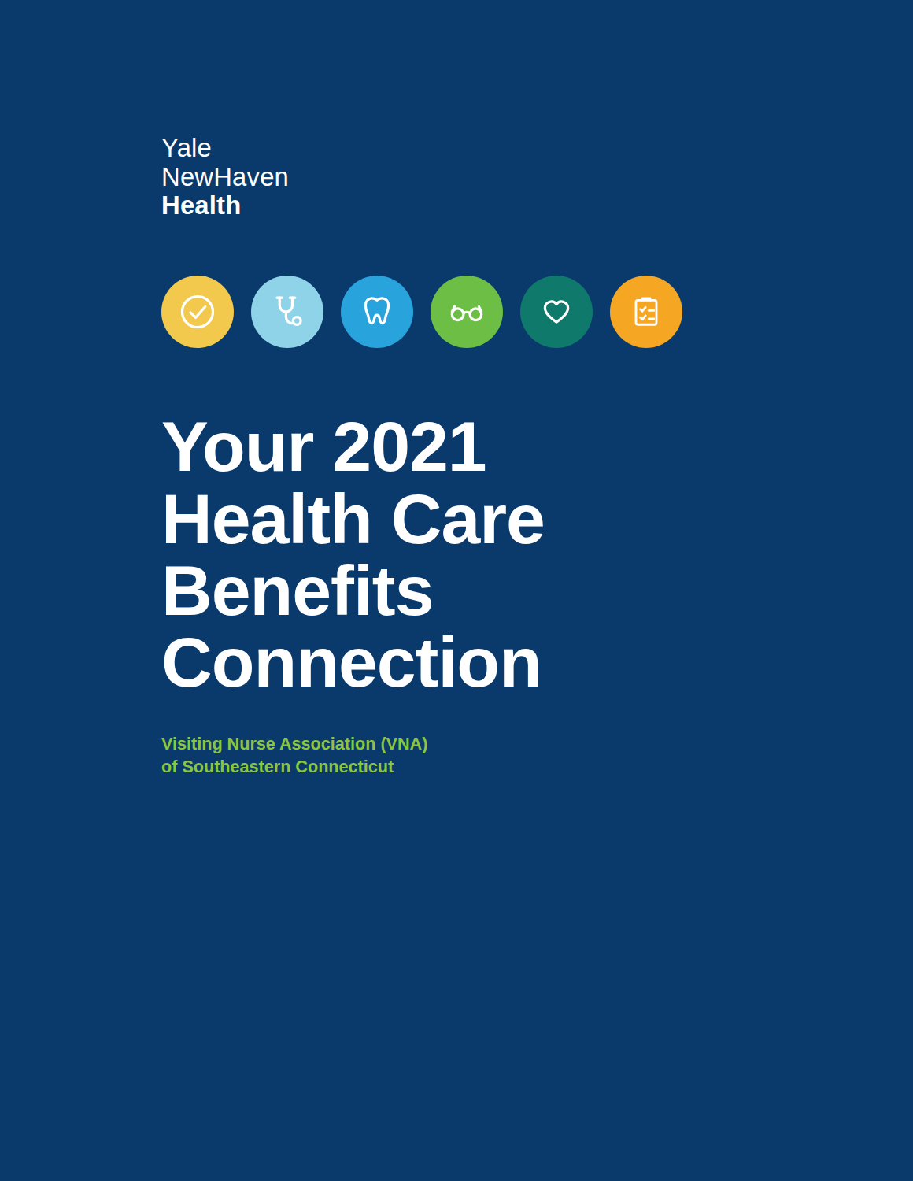Yale
NewHaven
Health
Your 2021 Health Care Benefits Connection
Visiting Nurse Association (VNA)
of Southeastern Connecticut